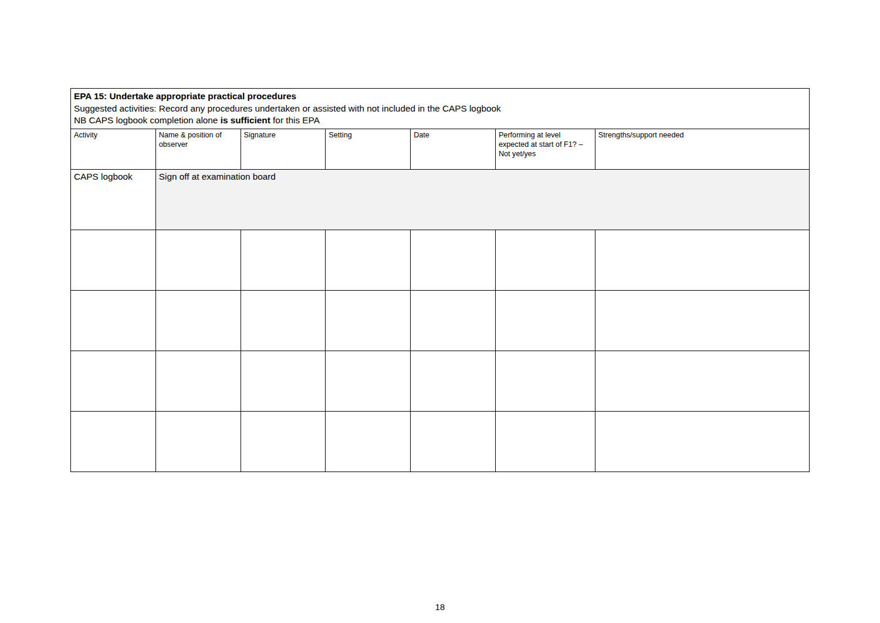| EPA 15: Undertake appropriate practical procedures Suggested activities: Record any procedures undertaken or assisted with not included in the CAPS logbook NB CAPS logbook completion alone is sufficient for this EPA |
| Activity | Name & position of observer | Signature | Setting | Date | Performing at level expected at start of F1? – Not yet/yes | Strengths/support needed |
| CAPS logbook | Sign off at examination board |
18